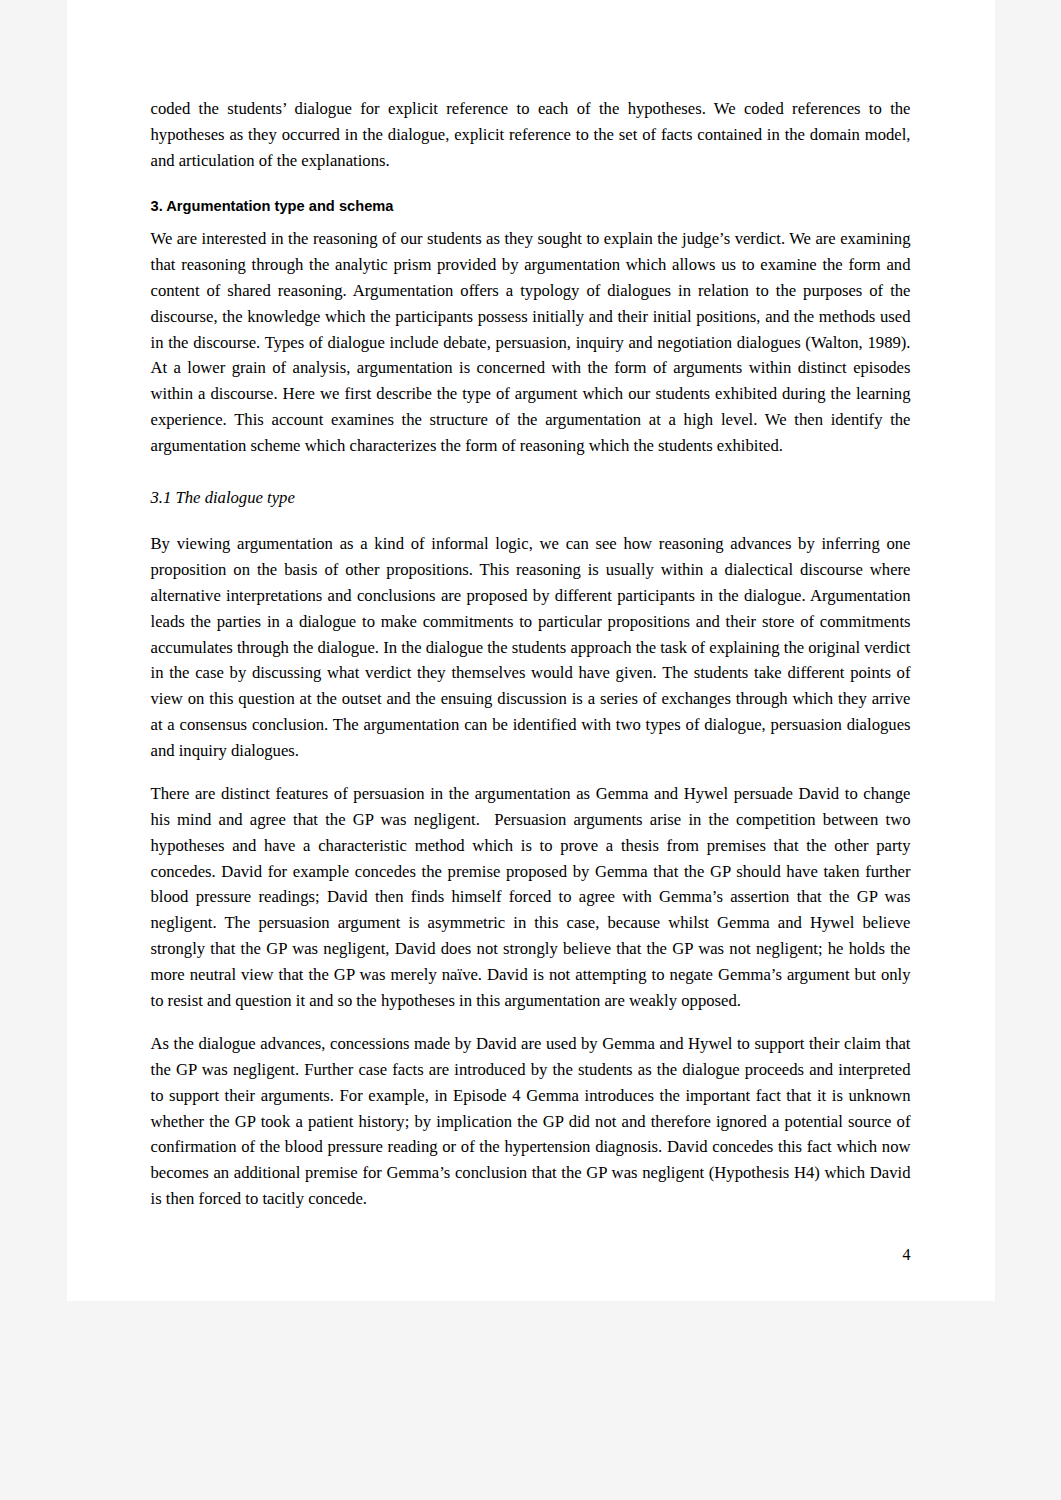coded the students’ dialogue for explicit reference to each of the hypotheses. We coded references to the hypotheses as they occurred in the dialogue, explicit reference to the set of facts contained in the domain model, and articulation of the explanations.
3. Argumentation type and schema
We are interested in the reasoning of our students as they sought to explain the judge’s verdict. We are examining that reasoning through the analytic prism provided by argumentation which allows us to examine the form and content of shared reasoning. Argumentation offers a typology of dialogues in relation to the purposes of the discourse, the knowledge which the participants possess initially and their initial positions, and the methods used in the discourse. Types of dialogue include debate, persuasion, inquiry and negotiation dialogues (Walton, 1989). At a lower grain of analysis, argumentation is concerned with the form of arguments within distinct episodes within a discourse. Here we first describe the type of argument which our students exhibited during the learning experience. This account examines the structure of the argumentation at a high level. We then identify the argumentation scheme which characterizes the form of reasoning which the students exhibited.
3.1 The dialogue type
By viewing argumentation as a kind of informal logic, we can see how reasoning advances by inferring one proposition on the basis of other propositions. This reasoning is usually within a dialectical discourse where alternative interpretations and conclusions are proposed by different participants in the dialogue. Argumentation leads the parties in a dialogue to make commitments to particular propositions and their store of commitments accumulates through the dialogue. In the dialogue the students approach the task of explaining the original verdict in the case by discussing what verdict they themselves would have given. The students take different points of view on this question at the outset and the ensuing discussion is a series of exchanges through which they arrive at a consensus conclusion. The argumentation can be identified with two types of dialogue, persuasion dialogues and inquiry dialogues.
There are distinct features of persuasion in the argumentation as Gemma and Hywel persuade David to change his mind and agree that the GP was negligent. Persuasion arguments arise in the competition between two hypotheses and have a characteristic method which is to prove a thesis from premises that the other party concedes. David for example concedes the premise proposed by Gemma that the GP should have taken further blood pressure readings; David then finds himself forced to agree with Gemma’s assertion that the GP was negligent. The persuasion argument is asymmetric in this case, because whilst Gemma and Hywel believe strongly that the GP was negligent, David does not strongly believe that the GP was not negligent; he holds the more neutral view that the GP was merely naïve. David is not attempting to negate Gemma’s argument but only to resist and question it and so the hypotheses in this argumentation are weakly opposed.
As the dialogue advances, concessions made by David are used by Gemma and Hywel to support their claim that the GP was negligent. Further case facts are introduced by the students as the dialogue proceeds and interpreted to support their arguments. For example, in Episode 4 Gemma introduces the important fact that it is unknown whether the GP took a patient history; by implication the GP did not and therefore ignored a potential source of confirmation of the blood pressure reading or of the hypertension diagnosis. David concedes this fact which now becomes an additional premise for Gemma’s conclusion that the GP was negligent (Hypothesis H4) which David is then forced to tacitly concede.
4